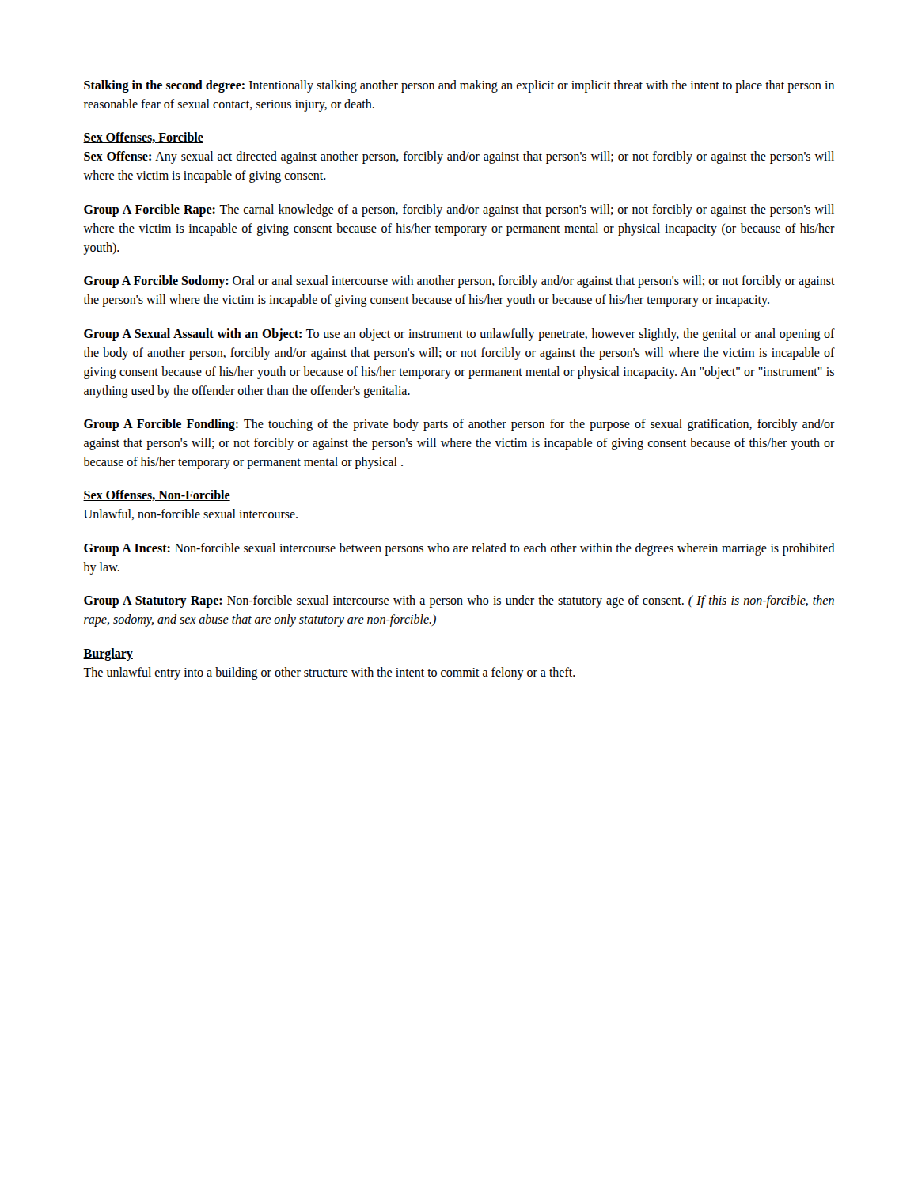Stalking in the second degree: Intentionally stalking another person and making an explicit or implicit threat with the intent to place that person in reasonable fear of sexual contact, serious injury, or death.
Sex Offenses, Forcible
Sex Offense: Any sexual act directed against another person, forcibly and/or against that person's will; or not forcibly or against the person's will where the victim is incapable of giving consent.
Group A Forcible Rape: The carnal knowledge of a person, forcibly and/or against that person's will; or not forcibly or against the person's will where the victim is incapable of giving consent because of his/her temporary or permanent mental or physical incapacity (or because of his/her youth).
Group A Forcible Sodomy: Oral or anal sexual intercourse with another person, forcibly and/or against that person's will; or not forcibly or against the person's will where the victim is incapable of giving consent because of his/her youth or because of his/her temporary or incapacity.
Group A Sexual Assault with an Object: To use an object or instrument to unlawfully penetrate, however slightly, the genital or anal opening of the body of another person, forcibly and/or against that person's will; or not forcibly or against the person's will where the victim is incapable of giving consent because of his/her youth or because of his/her temporary or permanent mental or physical incapacity. An "object" or "instrument" is anything used by the offender other than the offender's genitalia.
Group A Forcible Fondling: The touching of the private body parts of another person for the purpose of sexual gratification, forcibly and/or against that person's will; or not forcibly or against the person's will where the victim is incapable of giving consent because of this/her youth or because of his/her temporary or permanent mental or physical .
Sex Offenses, Non-Forcible
Unlawful, non-forcible sexual intercourse.
Group A Incest: Non-forcible sexual intercourse between persons who are related to each other within the degrees wherein marriage is prohibited by law.
Group A Statutory Rape: Non-forcible sexual intercourse with a person who is under the statutory age of consent. ( If this is non-forcible, then rape, sodomy, and sex abuse that are only statutory are non-forcible.)
Burglary
The unlawful entry into a building or other structure with the intent to commit a felony or a theft.